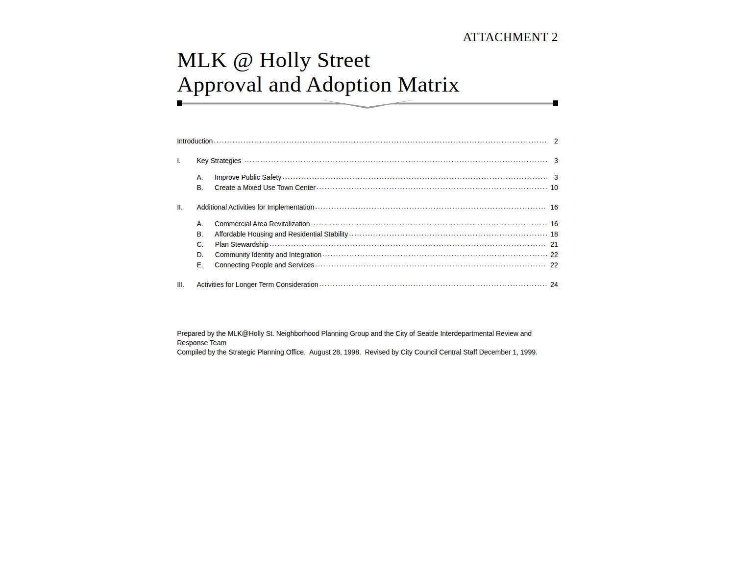ATTACHMENT 2
MLK @ Holly Street
Approval and Adoption Matrix
Introduction 2
I. Key Strategies 3
A. Improve Public Safety 3
B. Create a Mixed Use Town Center 10
II. Additional Activities for Implementation 16
A. Commercial Area Revitalization 16
B. Affordable Housing and Residential Stability 18
C. Plan Stewardship 21
D. Community Identity and Integration 22
E. Connecting People and Services 22
III. Activities for Longer Term Consideration 24
Prepared by the MLK@Holly St. Neighborhood Planning Group and the City of Seattle Interdepartmental Review and Response Team
Compiled by the Strategic Planning Office. August 28, 1998. Revised by City Council Central Staff December 1, 1999.